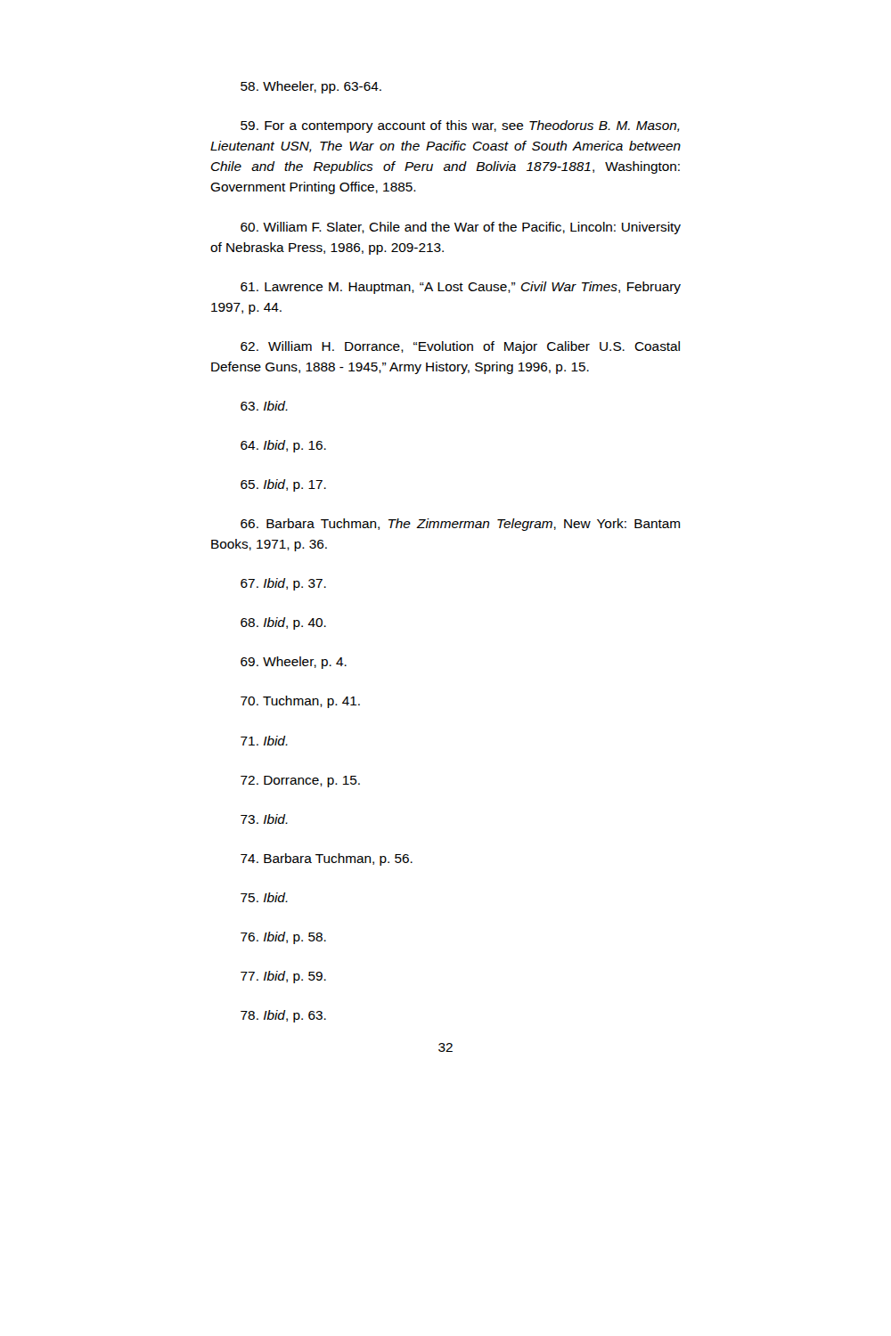58. Wheeler, pp. 63-64.
59. For a contempory account of this war, see Theodorus B. M. Mason, Lieutenant USN, The War on the Pacific Coast of South America between Chile and the Republics of Peru and Bolivia 1879-1881, Washington: Government Printing Office, 1885.
60. William F. Slater, Chile and the War of the Pacific, Lincoln: University of Nebraska Press, 1986, pp. 209-213.
61. Lawrence M. Hauptman, “A Lost Cause,” Civil War Times, February 1997, p. 44.
62. William H. Dorrance, “Evolution of Major Caliber U.S. Coastal Defense Guns, 1888 - 1945,” Army History, Spring 1996, p. 15.
63. Ibid.
64. Ibid, p. 16.
65. Ibid, p. 17.
66. Barbara Tuchman, The Zimmerman Telegram, New York: Bantam Books, 1971, p. 36.
67. Ibid, p. 37.
68. Ibid, p. 40.
69. Wheeler, p. 4.
70. Tuchman, p. 41.
71. Ibid.
72. Dorrance, p. 15.
73. Ibid.
74. Barbara Tuchman, p. 56.
75. Ibid.
76. Ibid, p. 58.
77. Ibid, p. 59.
78. Ibid, p. 63.
32